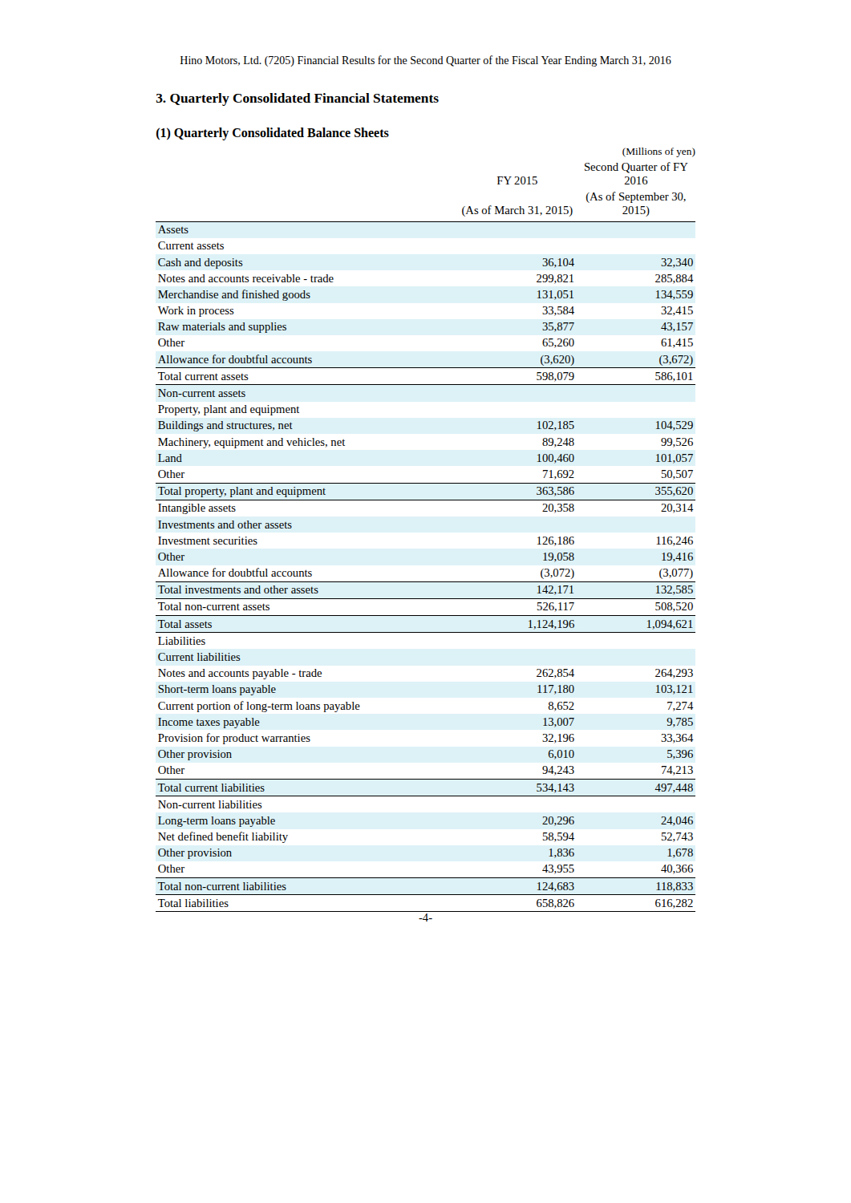Hino Motors, Ltd. (7205) Financial Results for the Second Quarter of the Fiscal Year Ending March 31, 2016
3. Quarterly Consolidated Financial Statements
(1) Quarterly Consolidated Balance Sheets
(Millions of yen)
| | FY 2015 | Second Quarter of FY 2016 |
| --- | --- | --- |
| | (As of March 31, 2015) | (As of September 30, 2015) |
| Assets | | |
| Current assets | | |
| Cash and deposits | 36,104 | 32,340 |
| Notes and accounts receivable - trade | 299,821 | 285,884 |
| Merchandise and finished goods | 131,051 | 134,559 |
| Work in process | 33,584 | 32,415 |
| Raw materials and supplies | 35,877 | 43,157 |
| Other | 65,260 | 61,415 |
| Allowance for doubtful accounts | (3,620) | (3,672) |
| Total current assets | 598,079 | 586,101 |
| Non-current assets | | |
| Property, plant and equipment | | |
| Buildings and structures, net | 102,185 | 104,529 |
| Machinery, equipment and vehicles, net | 89,248 | 99,526 |
| Land | 100,460 | 101,057 |
| Other | 71,692 | 50,507 |
| Total property, plant and equipment | 363,586 | 355,620 |
| Intangible assets | 20,358 | 20,314 |
| Investments and other assets | | |
| Investment securities | 126,186 | 116,246 |
| Other | 19,058 | 19,416 |
| Allowance for doubtful accounts | (3,072) | (3,077) |
| Total investments and other assets | 142,171 | 132,585 |
| Total non-current assets | 526,117 | 508,520 |
| Total assets | 1,124,196 | 1,094,621 |
| Liabilities | | |
| Current liabilities | | |
| Notes and accounts payable - trade | 262,854 | 264,293 |
| Short-term loans payable | 117,180 | 103,121 |
| Current portion of long-term loans payable | 8,652 | 7,274 |
| Income taxes payable | 13,007 | 9,785 |
| Provision for product warranties | 32,196 | 33,364 |
| Other provision | 6,010 | 5,396 |
| Other | 94,243 | 74,213 |
| Total current liabilities | 534,143 | 497,448 |
| Non-current liabilities | | |
| Long-term loans payable | 20,296 | 24,046 |
| Net defined benefit liability | 58,594 | 52,743 |
| Other provision | 1,836 | 1,678 |
| Other | 43,955 | 40,366 |
| Total non-current liabilities | 124,683 | 118,833 |
| Total liabilities | 658,826 | 616,282 |
-4-